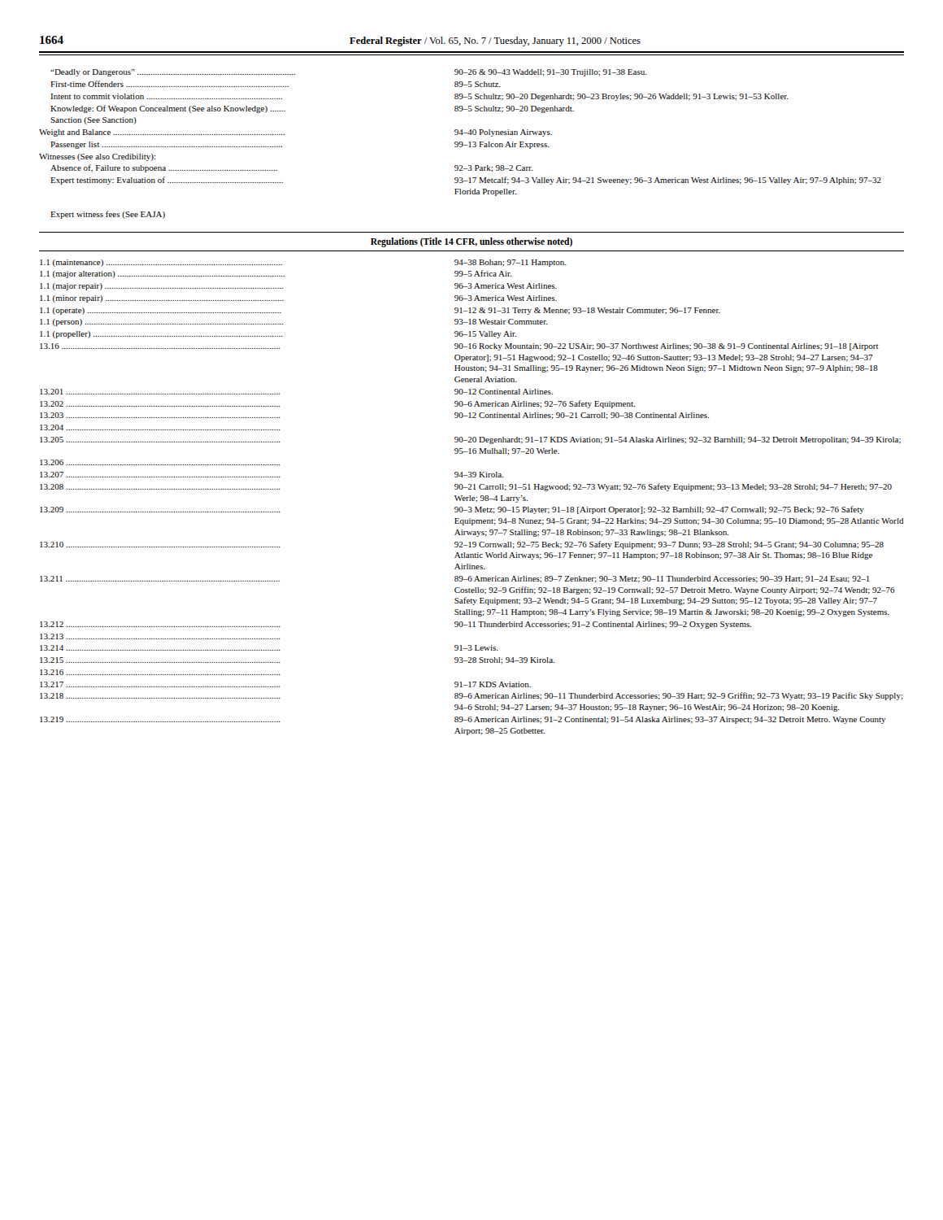1664 Federal Register / Vol. 65, No. 7 / Tuesday, January 11, 2000 / Notices
| “Deadly or Dangerous” ....................................................................... | 90–26 & 90–43 Waddell; 91–30 Trujillo; 91–38 Easu. |
| First-time Offenders ......................................................................... | 89–5 Schutz. |
| Intent to commit violation ............................................................. | 89–5 Schultz; 90–20 Degenhardt; 90–23 Broyles; 90–26 Waddell; 91–3 Lewis; 91–53 Koller. |
| Knowledge: Of Weapon Concealment (See also Knowledge) ....... | 89–5 Schultz; 90–20 Degenhardt. |
| Sanction (See Sanction) | |
| Weight and Balance ............................................................................. | 94–40 Polynesian Airways. |
| Passenger list ................................................................................. | 99–13 Falcon Air Express. |
| Witnesses (See also Credibility): | |
| Absence of, Failure to subpoena ................................................. | 92–3 Park; 98–2 Carr. |
| Expert testimony: Evaluation of .................................................... | 93–17 Metcalf; 94–3 Valley Air; 94–21 Sweeney; 96–3 American West Airlines; 96–15 Valley Air; 97–9 Alphin; 97–32 Florida Propeller. |
| Expert witness fees (See EAJA) | |
Regulations (Title 14 CFR, unless otherwise noted)
| 1.1 (maintenance) ............................................................................... | 94–38 Bohan; 97–11 Hampton. |
| 1.1 (major alteration) ........................................................................... | 99–5 Africa Air. |
| 1.1 (major repair) ................................................................................ | 96–3 America West Airlines. |
| 1.1 (minor repair) ................................................................................ | 96–3 America West Airlines. |
| 1.1 (operate) ....................................................................................... | 91–12 & 91–31 Terry & Menne; 93–18 Westair Commuter; 96–17 Fenner. |
| 1.1 (person) ......................................................................................... | 93–18 Westair Commuter. |
| 1.1 (propeller) ..................................................................................... | 96–15 Valley Air. |
| 13.16 .................................................................................................. | 90–16 Rocky Mountain; 90–22 USAir; 90–37 Northwest Airlines; 90–38 & 91–9 Continental Airlines; 91–18 [Airport Operator]; 91–51 Hagwood; 92–1 Costello; 92–46 Sutton-Sautter; 93–13 Medel; 93–28 Strohl; 94–27 Larsen; 94–37 Houston; 94–31 Smalling; 95–19 Rayner; 96–26 Midtown Neon Sign; 97–1 Midtown Neon Sign; 97–9 Alphin; 98–18 General Aviation. |
| 13.201 ................................................................................................ | 90–12 Continental Airlines. |
| 13.202 ................................................................................................ | 90–6 American Airlines; 92–76 Safety Equipment. |
| 13.203 ................................................................................................ | 90–12 Continental Airlines; 90–21 Carroll; 90–38 Continental Airlines. |
| 13.204 ................................................................................................ | |
| 13.205 ................................................................................................ | 90–20 Degenhardt; 91–17 KDS Aviation; 91–54 Alaska Airlines; 92–32 Barnhill; 94–32 Detroit Metropolitan; 94–39 Kirola; 95–16 Mulhall; 97–20 Werle. |
| 13.206 ................................................................................................ | |
| 13.207 ................................................................................................ | 94–39 Kirola. |
| 13.208 ................................................................................................ | 90–21 Carroll; 91–51 Hagwood; 92–73 Wyatt; 92–76 Safety Equipment; 93–13 Medel; 93–28 Strohl; 94–7 Hereth; 97–20 Werle; 98–4 Larry’s. |
| 13.209 ................................................................................................ | 90–3 Metz; 90–15 Playter; 91–18 [Airport Operator]; 92–32 Barnhill; 92–47 Cornwall; 92–75 Beck; 92–76 Safety Equipment; 94–8 Nunez; 94–5 Grant; 94–22 Harkins; 94–29 Sutton; 94–30 Columna; 95–10 Diamond; 95–28 Atlantic World Airways; 97–7 Stalling; 97–18 Robinson; 97–33 Rawlings; 98–21 Blankson. |
| 13.210 ................................................................................................ | 92–19 Cornwall; 92–75 Beck; 92–76 Safety Equipment; 93–7 Dunn; 93–28 Strohl; 94–5 Grant; 94–30 Columna; 95–28 Atlantic World Airways; 96–17 Fenner; 97–11 Hampton; 97–18 Robinson; 97–38 Air St. Thomas; 98–16 Blue Ridge Airlines. |
| 13.211 ................................................................................................ | 89–6 American Airlines; 89–7 Zenkner; 90–3 Metz; 90–11 Thunderbird Accessories; 90–39 Hart; 91–24 Esau; 92–1 Costello; 92–9 Griffin; 92–18 Bargen; 92–19 Cornwall; 92–57 Detroit Metro. Wayne County Airport; 92–74 Wendt; 92–76 Safety Equipment; 93–2 Wendt; 94–5 Grant; 94–18 Luxemburg; 94–29 Sutton; 95–12 Toyota; 95–28 Valley Air; 97–7 Stalling; 97–11 Hampton; 98–4 Larry’s Flying Service; 98–19 Martin & Jaworski; 98–20 Koenig; 99–2 Oxygen Systems. |
| 13.212 ................................................................................................ | 90–11 Thunderbird Accessories; 91–2 Continental Airlines; 99–2 Oxygen Systems. |
| 13.213 ................................................................................................ | |
| 13.214 ................................................................................................ | 91–3 Lewis. |
| 13.215 ................................................................................................ | 93–28 Strohl; 94–39 Kirola. |
| 13.216 ................................................................................................ | |
| 13.217 ................................................................................................ | 91–17 KDS Aviation. |
| 13.218 ................................................................................................ | 89–6 American Airlines; 90–11 Thunderbird Accessories; 90–39 Hart; 92–9 Griffin; 92–73 Wyatt; 93–19 Pacific Sky Supply; 94–6 Strohl; 94–27 Larsen; 94–37 Houston; 95–18 Rayner; 96–16 WestAir; 96–24 Horizon; 98–20 Koenig. |
| 13.219 ................................................................................................ | 89–6 American Airlines; 91–2 Continental; 91–54 Alaska Airlines; 93–37 Airspect; 94–32 Detroit Metro. Wayne County Airport; 98–25 Gotbetter. |